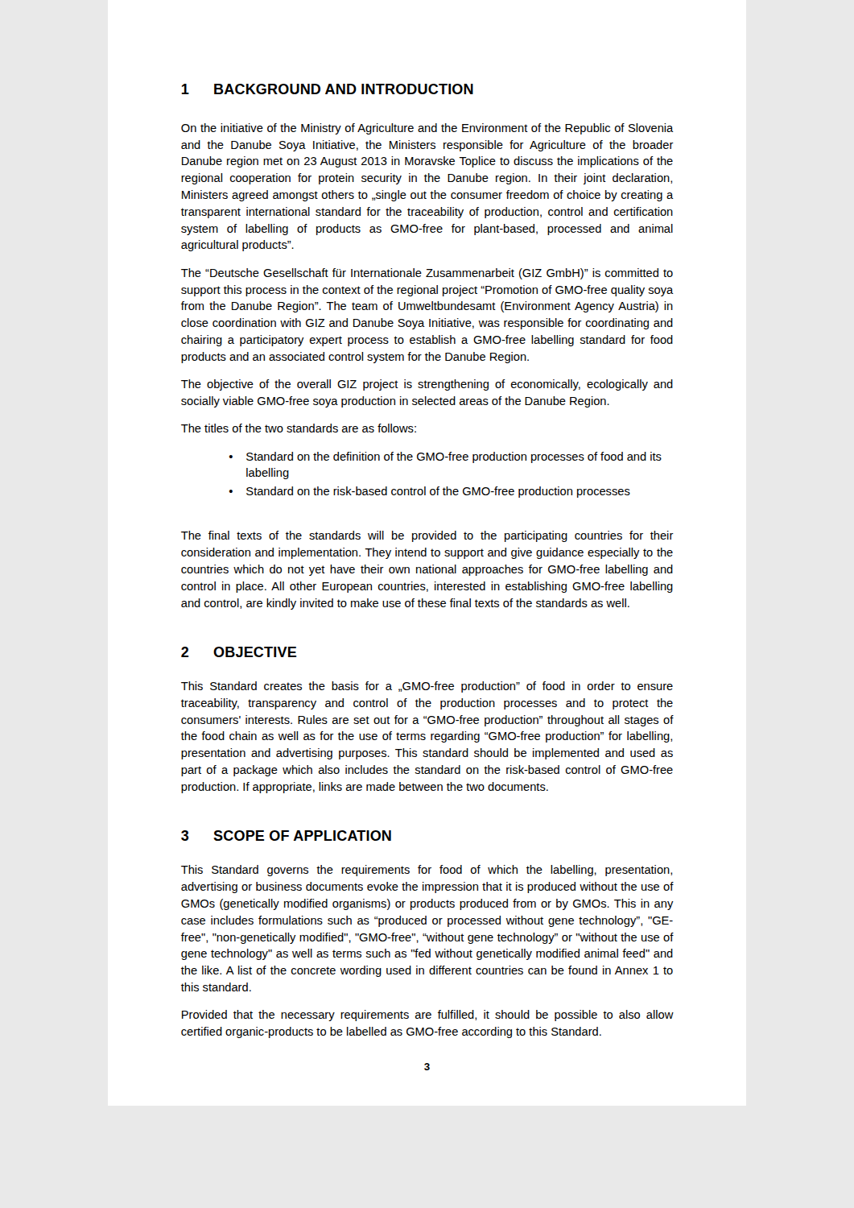1 BACKGROUND AND INTRODUCTION
On the initiative of the Ministry of Agriculture and the Environment of the Republic of Slovenia and the Danube Soya Initiative, the Ministers responsible for Agriculture of the broader Danube region met on 23 August 2013 in Moravske Toplice to discuss the implications of the regional cooperation for protein security in the Danube region. In their joint declaration, Ministers agreed amongst others to „single out the consumer freedom of choice by creating a transparent international standard for the traceability of production, control and certification system of labelling of products as GMO-free for plant-based, processed and animal agricultural products”.
The “Deutsche Gesellschaft für Internationale Zusammenarbeit (GIZ GmbH)” is committed to support this process in the context of the regional project “Promotion of GMO-free quality soya from the Danube Region”. The team of Umweltbundesamt (Environment Agency Austria) in close coordination with GIZ and Danube Soya Initiative, was responsible for coordinating and chairing a participatory expert process to establish a GMO-free labelling standard for food products and an associated control system for the Danube Region.
The objective of the overall GIZ project is strengthening of economically, ecologically and socially viable GMO-free soya production in selected areas of the Danube Region.
The titles of the two standards are as follows:
Standard on the definition of the GMO-free production processes of food and its labelling
Standard on the risk-based control of the GMO-free production processes
The final texts of the standards will be provided to the participating countries for their consideration and implementation. They intend to support and give guidance especially to the countries which do not yet have their own national approaches for GMO-free labelling and control in place. All other European countries, interested in establishing GMO-free labelling and control, are kindly invited to make use of these final texts of the standards as well.
2 OBJECTIVE
This Standard creates the basis for a „GMO-free production” of food in order to ensure traceability, transparency and control of the production processes and to protect the consumers' interests. Rules are set out for a “GMO-free production” throughout all stages of the food chain as well as for the use of terms regarding “GMO-free production” for labelling, presentation and advertising purposes. This standard should be implemented and used as part of a package which also includes the standard on the risk-based control of GMO-free production. If appropriate, links are made between the two documents.
3 SCOPE OF APPLICATION
This Standard governs the requirements for food of which the labelling, presentation, advertising or business documents evoke the impression that it is produced without the use of GMOs (genetically modified organisms) or products produced from or by GMOs. This in any case includes formulations such as “produced or processed without gene technology”, "GE-free", "non-genetically modified", "GMO-free", “without gene technology” or "without the use of gene technology" as well as terms such as "fed without genetically modified animal feed" and the like. A list of the concrete wording used in different countries can be found in Annex 1 to this standard.
Provided that the necessary requirements are fulfilled, it should be possible to also allow certified organic-products to be labelled as GMO-free according to this Standard.
3